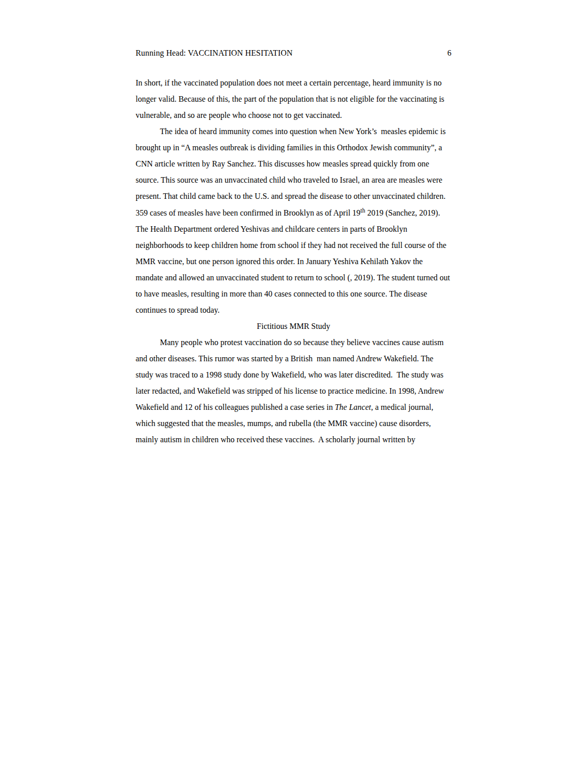Running Head: VACCINATION HESITATION 6
In short, if the vaccinated population does not meet a certain percentage, heard immunity is no longer valid. Because of this, the part of the population that is not eligible for the vaccinating is vulnerable, and so are people who choose not to get vaccinated.
The idea of heard immunity comes into question when New York’s measles epidemic is brought up in “A measles outbreak is dividing families in this Orthodox Jewish community”, a CNN article written by Ray Sanchez. This discusses how measles spread quickly from one source. This source was an unvaccinated child who traveled to Israel, an area are measles were present. That child came back to the U.S. and spread the disease to other unvaccinated children. 359 cases of measles have been confirmed in Brooklyn as of April 19th 2019 (Sanchez, 2019). The Health Department ordered Yeshivas and childcare centers in parts of Brooklyn neighborhoods to keep children home from school if they had not received the full course of the MMR vaccine, but one person ignored this order. In January Yeshiva Kehilath Yakov the mandate and allowed an unvaccinated student to return to school (, 2019). The student turned out to have measles, resulting in more than 40 cases connected to this one source. The disease continues to spread today.
Fictitious MMR Study
Many people who protest vaccination do so because they believe vaccines cause autism and other diseases. This rumor was started by a British man named Andrew Wakefield. The study was traced to a 1998 study done by Wakefield, who was later discredited. The study was later redacted, and Wakefield was stripped of his license to practice medicine. In 1998, Andrew Wakefield and 12 of his colleagues published a case series in The Lancet, a medical journal, which suggested that the measles, mumps, and rubella (the MMR vaccine) cause disorders, mainly autism in children who received these vaccines. A scholarly journal written by